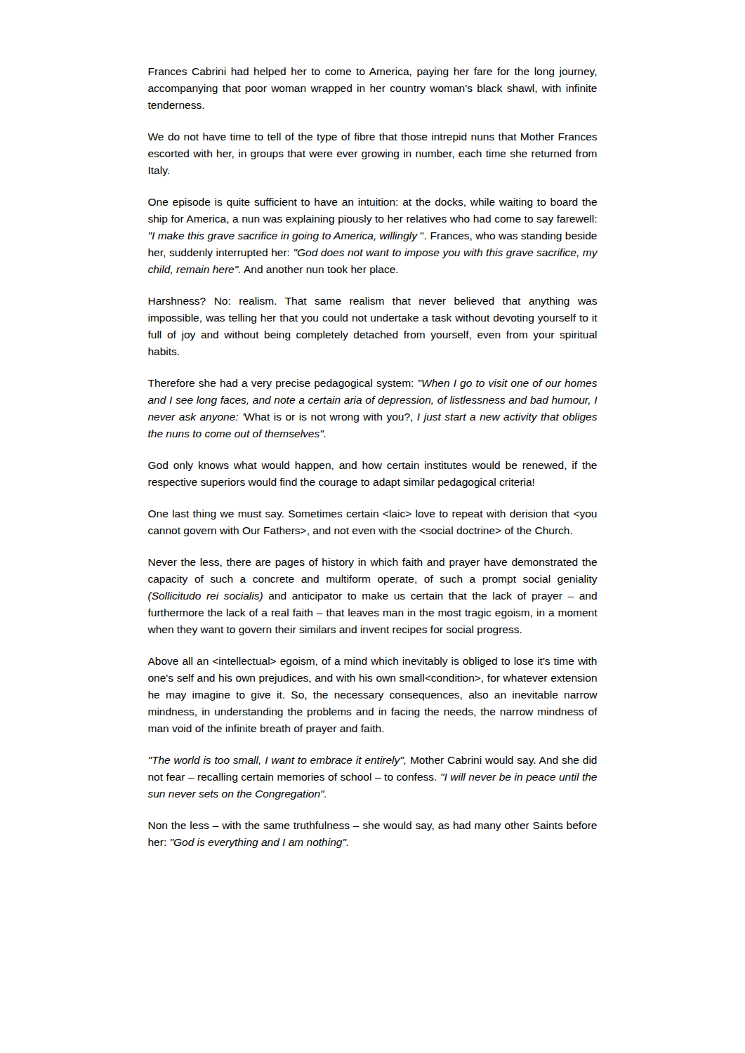Frances Cabrini had helped her to come to America, paying her fare for the long journey, accompanying that poor woman wrapped in her country woman's black shawl, with infinite tenderness.
We do not have time to tell of the type of fibre that those intrepid nuns that Mother Frances escorted with her, in groups that were ever growing in number, each time she returned from Italy.
One episode is quite sufficient to have an intuition: at the docks, while waiting to board the ship for America, a nun was explaining piously to her relatives who had come to say farewell: "I make this grave sacrifice in going to America, willingly ". Frances, who was standing beside her, suddenly interrupted her: "God does not want to impose you with this grave sacrifice, my child, remain here". And another nun took her place.
Harshness? No: realism. That same realism that never believed that anything was impossible, was telling her that you could not undertake a task without devoting yourself to it full of joy and without being completely detached from yourself, even from your spiritual habits.
Therefore she had a very precise pedagogical system: "When I go to visit one of our homes and I see long faces, and note a certain aria of depression, of listlessness and bad humour, I never ask anyone: 'What is or is not wrong with you?, I just start a new activity that obliges the nuns to come out of themselves".
God only knows what would happen, and how certain institutes would be renewed, if the respective superiors would find the courage to adapt similar pedagogical criteria!
One last thing we must say. Sometimes certain <laic> love to repeat with derision that <you cannot govern with Our Fathers>, and not even with the <social doctrine> of the Church.
Never the less, there are pages of history in which faith and prayer have demonstrated the capacity of such a concrete and multiform operate, of such a prompt social geniality (Sollicitudo rei socialis) and anticipator to make us certain that the lack of prayer – and furthermore the lack of a real faith – that leaves man in the most tragic egoism, in a moment when they want to govern their similars and invent recipes for social progress.
Above all an <intellectual> egoism, of a mind which inevitably is obliged to lose it's time with one's self and his own prejudices, and with his own small<condition>, for whatever extension he may imagine to give it. So, the necessary consequences, also an inevitable narrow mindness, in understanding the problems and in facing the needs, the narrow mindness of man void of the infinite breath of prayer and faith.
"The world is too small, I want to embrace it entirely", Mother Cabrini would say. And she did not fear – recalling certain memories of school – to confess. "I will never be in peace until the sun never sets on the Congregation".
Non the less – with the same truthfulness – she would say, as had many other Saints before her: "God is everything and I am nothing".